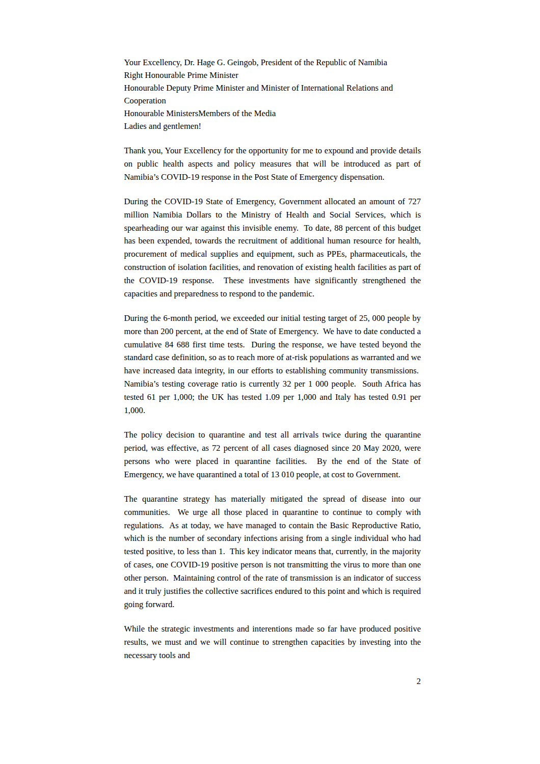Your Excellency, Dr. Hage G. Geingob, President of the Republic of Namibia
Right Honourable Prime Minister
Honourable Deputy Prime Minister and Minister of International Relations and Cooperation
Honourable MinistersMembers of the Media
Ladies and gentlemen!
Thank you, Your Excellency for the opportunity for me to expound and provide details on public health aspects and policy measures that will be introduced as part of Namibia’s COVID-19 response in the Post State of Emergency dispensation.
During the COVID-19 State of Emergency, Government allocated an amount of 727 million Namibia Dollars to the Ministry of Health and Social Services, which is spearheading our war against this invisible enemy. To date, 88 percent of this budget has been expended, towards the recruitment of additional human resource for health, procurement of medical supplies and equipment, such as PPEs, pharmaceuticals, the construction of isolation facilities, and renovation of existing health facilities as part of the COVID-19 response. These investments have significantly strengthened the capacities and preparedness to respond to the pandemic.
During the 6-month period, we exceeded our initial testing target of 25, 000 people by more than 200 percent, at the end of State of Emergency. We have to date conducted a cumulative 84 688 first time tests. During the response, we have tested beyond the standard case definition, so as to reach more of at-risk populations as warranted and we have increased data integrity, in our efforts to establishing community transmissions. Namibia’s testing coverage ratio is currently 32 per 1 000 people. South Africa has tested 61 per 1,000; the UK has tested 1.09 per 1,000 and Italy has tested 0.91 per 1,000.
The policy decision to quarantine and test all arrivals twice during the quarantine period, was effective, as 72 percent of all cases diagnosed since 20 May 2020, were persons who were placed in quarantine facilities. By the end of the State of Emergency, we have quarantined a total of 13 010 people, at cost to Government.
The quarantine strategy has materially mitigated the spread of disease into our communities. We urge all those placed in quarantine to continue to comply with regulations. As at today, we have managed to contain the Basic Reproductive Ratio, which is the number of secondary infections arising from a single individual who had tested positive, to less than 1. This key indicator means that, currently, in the majority of cases, one COVID-19 positive person is not transmitting the virus to more than one other person. Maintaining control of the rate of transmission is an indicator of success and it truly justifies the collective sacrifices endured to this point and which is required going forward.
While the strategic investments and interentions made so far have produced positive results, we must and we will continue to strengthen capacities by investing into the necessary tools and
2